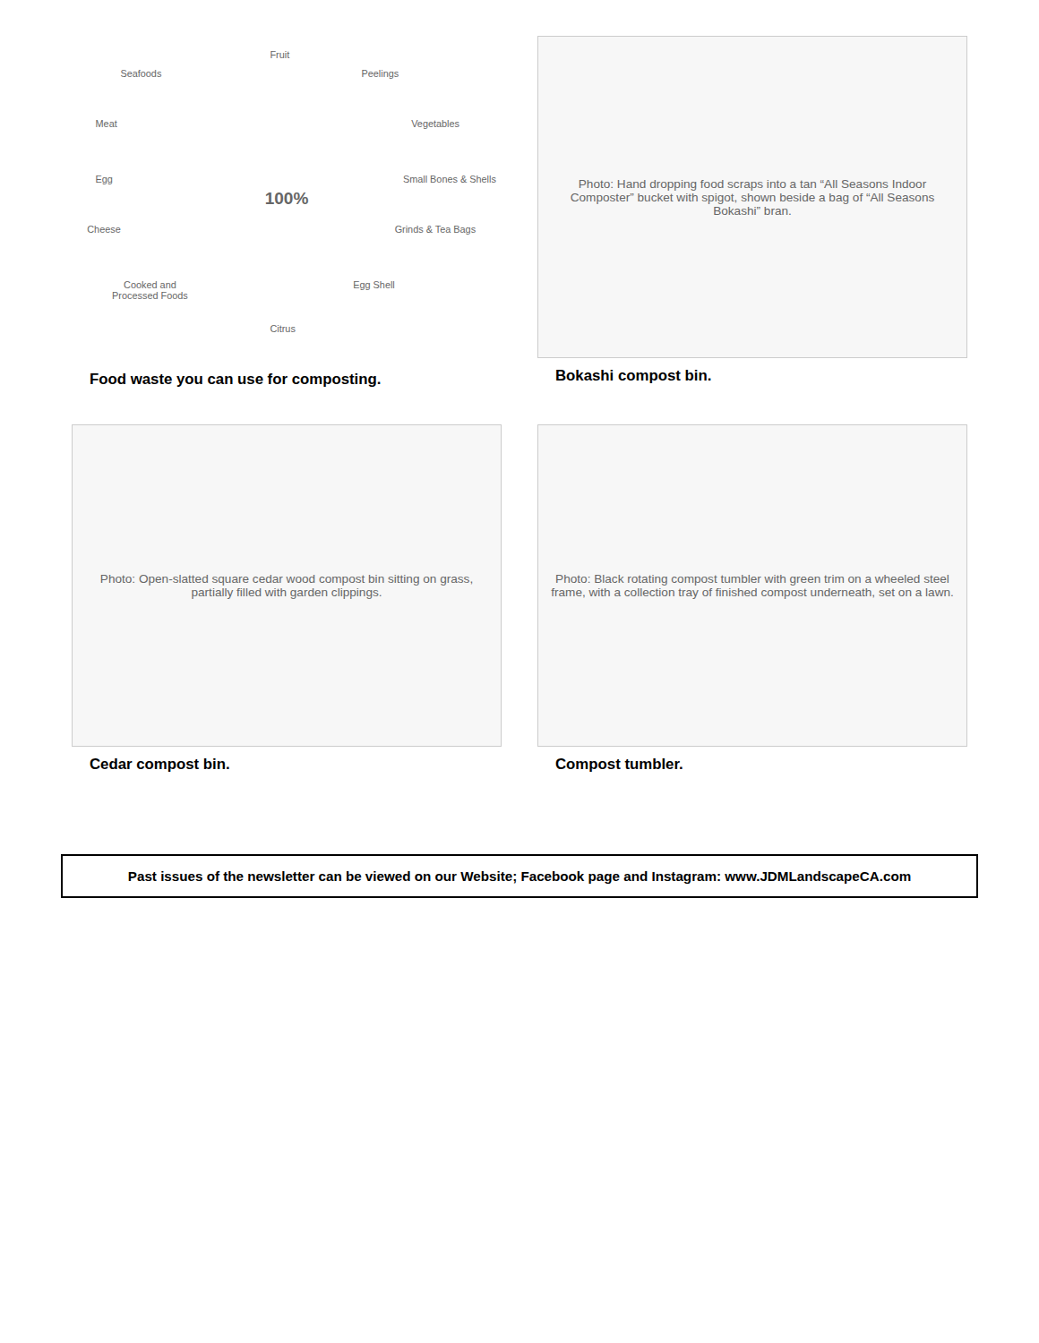100%
Fruit
Peelings
Vegetables
Small Bones & Shells
Grinds & Tea Bags
Egg Shell
Citrus
Cooked and
Processed Foods
Cheese
Egg
Meat
Seafoods
Food waste you can use for composting.
Photo: Hand dropping food scraps into a tan “All Seasons Indoor Composter” bucket with spigot, shown beside a bag of “All Seasons Bokashi” bran.
Bokashi compost bin.
Photo: Open-slatted square cedar wood compost bin sitting on grass, partially filled with garden clippings.
Cedar compost bin.
Photo: Black rotating compost tumbler with green trim on a wheeled steel frame, with a collection tray of finished compost underneath, set on a lawn.
Compost tumbler.
Past issues of the newsletter can be viewed on our Website; Facebook page and Instagram: www.JDMLandscapeCA.com